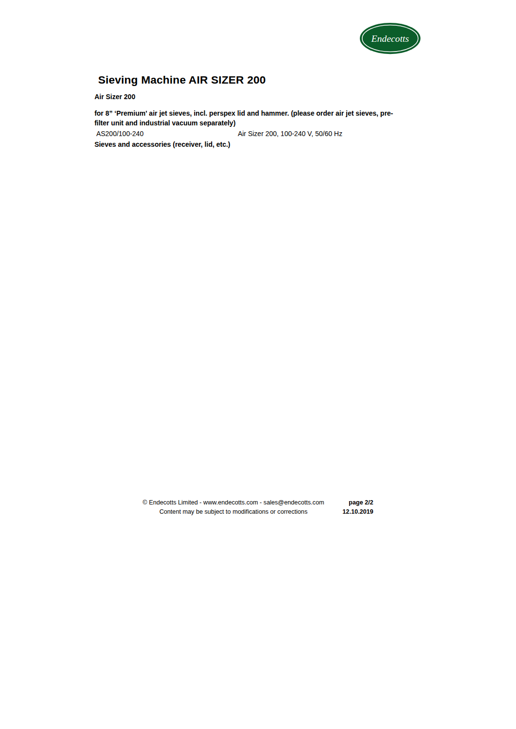Endecotts
Sieving Machine AIR SIZER 200
Air Sizer 200
for 8” ‘Premium' air jet sieves, incl. perspex lid and hammer. (please order air jet sieves, pre-filter unit and industrial vacuum separately)
AS200/100-240
Air Sizer 200, 100-240 V, 50/60 Hz
Sieves and accessories (receiver, lid, etc.)
© Endecotts Limited - www.endecotts.com - sales@endecotts.com
Content may be subject to modifications or corrections
page 2/2
12.10.2019